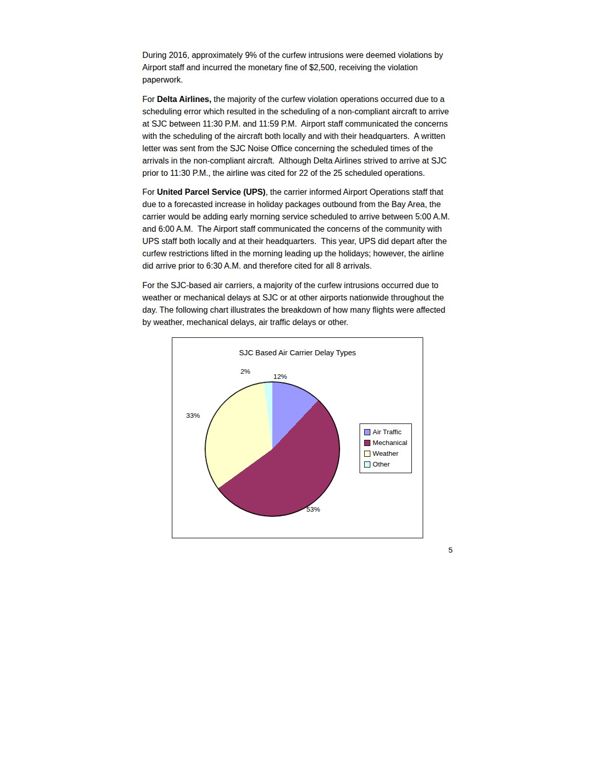During 2016, approximately 9% of the curfew intrusions were deemed violations by Airport staff and incurred the monetary fine of $2,500, receiving the violation paperwork.
For Delta Airlines, the majority of the curfew violation operations occurred due to a scheduling error which resulted in the scheduling of a non-compliant aircraft to arrive at SJC between 11:30 P.M. and 11:59 P.M. Airport staff communicated the concerns with the scheduling of the aircraft both locally and with their headquarters. A written letter was sent from the SJC Noise Office concerning the scheduled times of the arrivals in the non-compliant aircraft. Although Delta Airlines strived to arrive at SJC prior to 11:30 P.M., the airline was cited for 22 of the 25 scheduled operations.
For United Parcel Service (UPS), the carrier informed Airport Operations staff that due to a forecasted increase in holiday packages outbound from the Bay Area, the carrier would be adding early morning service scheduled to arrive between 5:00 A.M. and 6:00 A.M. The Airport staff communicated the concerns of the community with UPS staff both locally and at their headquarters. This year, UPS did depart after the curfew restrictions lifted in the morning leading up the holidays; however, the airline did arrive prior to 6:30 A.M. and therefore cited for all 8 arrivals.
For the SJC-based air carriers, a majority of the curfew intrusions occurred due to weather or mechanical delays at SJC or at other airports nationwide throughout the day. The following chart illustrates the breakdown of how many flights were affected by weather, mechanical delays, air traffic delays or other.
SJC Based Air Carrier Delay Types
2% 12% 33% 53%
Air Traffic
Mechanical
Weather
Other
5